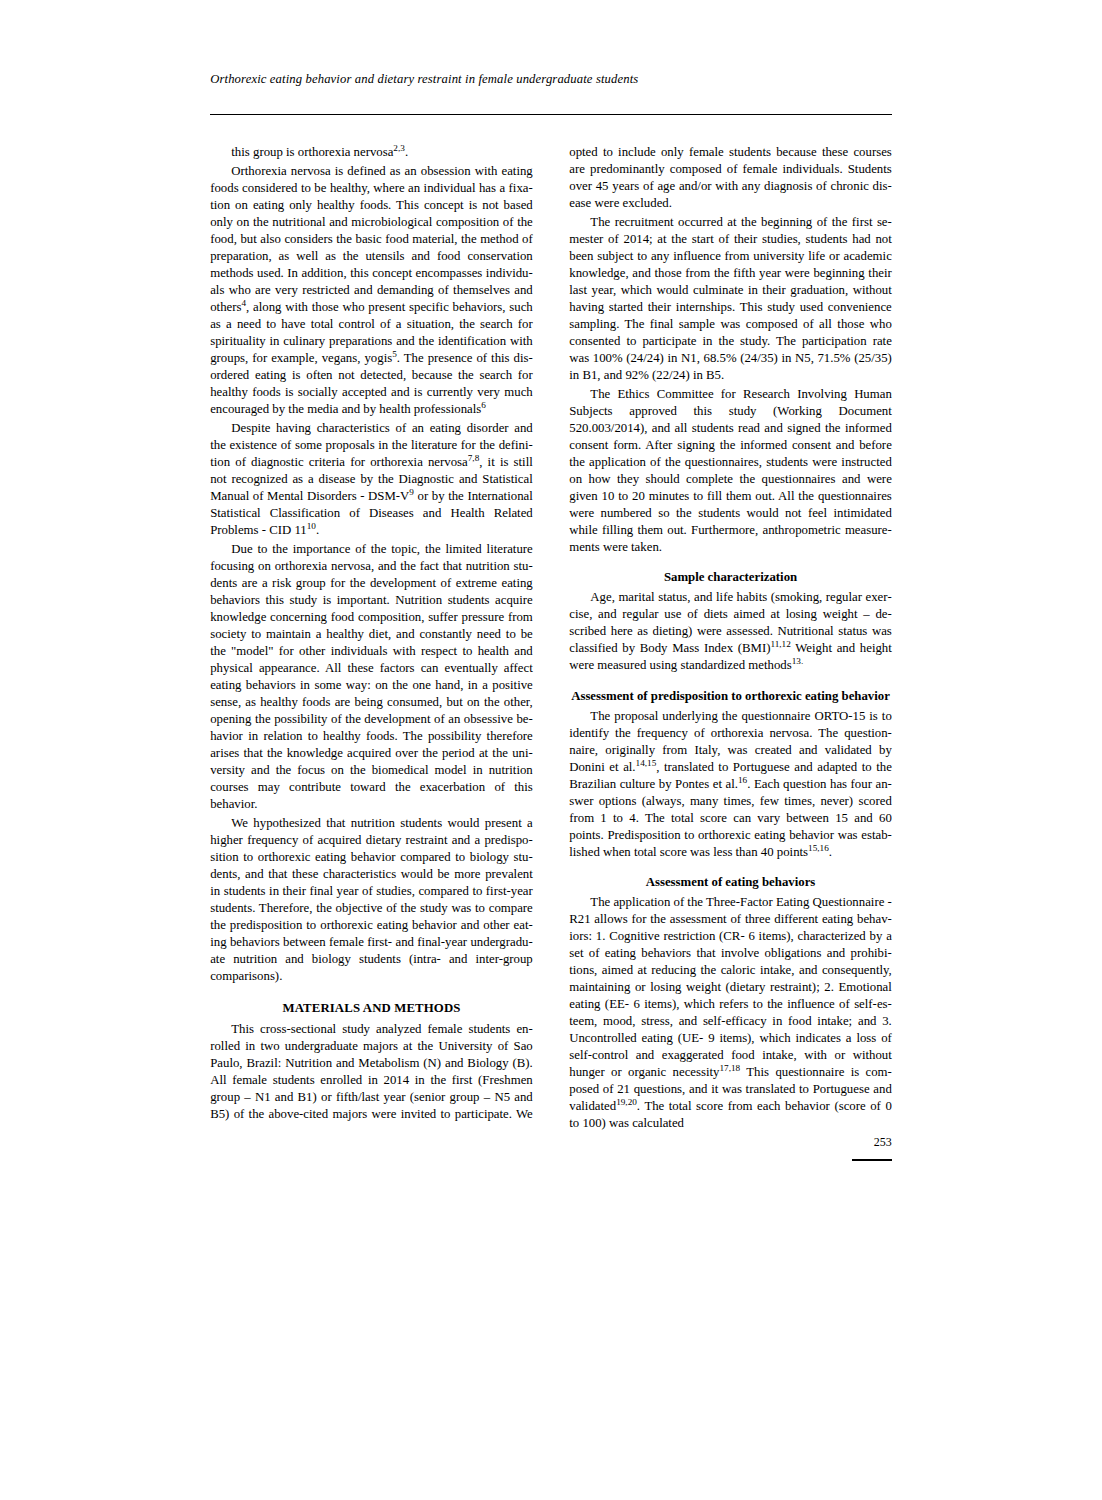Orthorexic eating behavior and dietary restraint in female undergraduate students
this group is orthorexia nervosa2,3.
Orthorexia nervosa is defined as an obsession with eating foods considered to be healthy, where an individual has a fixation on eating only healthy foods. This concept is not based only on the nutritional and microbiological composition of the food, but also considers the basic food material, the method of preparation, as well as the utensils and food conservation methods used. In addition, this concept encompasses individuals who are very restricted and demanding of themselves and others4, along with those who present specific behaviors, such as a need to have total control of a situation, the search for spirituality in culinary preparations and the identification with groups, for example, vegans, yogis5. The presence of this disordered eating is often not detected, because the search for healthy foods is socially accepted and is currently very much encouraged by the media and by health professionals6
Despite having characteristics of an eating disorder and the existence of some proposals in the literature for the definition of diagnostic criteria for orthorexia nervosa7,8, it is still not recognized as a disease by the Diagnostic and Statistical Manual of Mental Disorders - DSM-V9 or by the International Statistical Classification of Diseases and Health Related Problems - CID 1110.
Due to the importance of the topic, the limited literature focusing on orthorexia nervosa, and the fact that nutrition students are a risk group for the development of extreme eating behaviors this study is important. Nutrition students acquire knowledge concerning food composition, suffer pressure from society to maintain a healthy diet, and constantly need to be the "model" for other individuals with respect to health and physical appearance. All these factors can eventually affect eating behaviors in some way: on the one hand, in a positive sense, as healthy foods are being consumed, but on the other, opening the possibility of the development of an obsessive behavior in relation to healthy foods. The possibility therefore arises that the knowledge acquired over the period at the university and the focus on the biomedical model in nutrition courses may contribute toward the exacerbation of this behavior.
We hypothesized that nutrition students would present a higher frequency of acquired dietary restraint and a predisposition to orthorexic eating behavior compared to biology students, and that these characteristics would be more prevalent in students in their final year of studies, compared to first-year students. Therefore, the objective of the study was to compare the predisposition to orthorexic eating behavior and other eating behaviors between female first- and final-year undergraduate nutrition and biology students (intra- and inter-group comparisons).
Materials and Methods
This cross-sectional study analyzed female students enrolled in two undergraduate majors at the University of Sao Paulo, Brazil: Nutrition and Metabolism (N) and Biology (B). All female students enrolled in 2014 in the first (Freshmen group – N1 and B1) or fifth/last year (senior group – N5 and B5) of the above-cited majors were invited to participate. We opted to include only female students because these courses are predominantly composed of female individuals. Students over 45 years of age and/or with any diagnosis of chronic disease were excluded.
The recruitment occurred at the beginning of the first semester of 2014; at the start of their studies, students had not been subject to any influence from university life or academic knowledge, and those from the fifth year were beginning their last year, which would culminate in their graduation, without having started their internships. This study used convenience sampling. The final sample was composed of all those who consented to participate in the study. The participation rate was 100% (24/24) in N1, 68.5% (24/35) in N5, 71.5% (25/35) in B1, and 92% (22/24) in B5.
The Ethics Committee for Research Involving Human Subjects approved this study (Working Document 520.003/2014), and all students read and signed the informed consent form. After signing the informed consent and before the application of the questionnaires, students were instructed on how they should complete the questionnaires and were given 10 to 20 minutes to fill them out. All the questionnaires were numbered so the students would not feel intimidated while filling them out. Furthermore, anthropometric measurements were taken.
Sample characterization
Age, marital status, and life habits (smoking, regular exercise, and regular use of diets aimed at losing weight – described here as dieting) were assessed. Nutritional status was classified by Body Mass Index (BMI)11,12 Weight and height were measured using standardized methods13.
Assessment of predisposition to orthorexic eating behavior
The proposal underlying the questionnaire ORTO-15 is to identify the frequency of orthorexia nervosa. The questionnaire, originally from Italy, was created and validated by Donini et al.14,15, translated to Portuguese and adapted to the Brazilian culture by Pontes et al.16. Each question has four answer options (always, many times, few times, never) scored from 1 to 4. The total score can vary between 15 and 60 points. Predisposition to orthorexic eating behavior was established when total score was less than 40 points15,16.
Assessment of eating behaviors
The application of the Three-Factor Eating Questionnaire - R21 allows for the assessment of three different eating behaviors: 1. Cognitive restriction (CR- 6 items), characterized by a set of eating behaviors that involve obligations and prohibitions, aimed at reducing the caloric intake, and consequently, maintaining or losing weight (dietary restraint); 2. Emotional eating (EE- 6 items), which refers to the influence of self-esteem, mood, stress, and self-efficacy in food intake; and 3. Uncontrolled eating (UE- 9 items), which indicates a loss of self-control and exaggerated food intake, with or without hunger or organic necessity17,18 This questionnaire is composed of 21 questions, and it was translated to Portuguese and validated19,20. The total score from each behavior (score of 0 to 100) was calculated
253